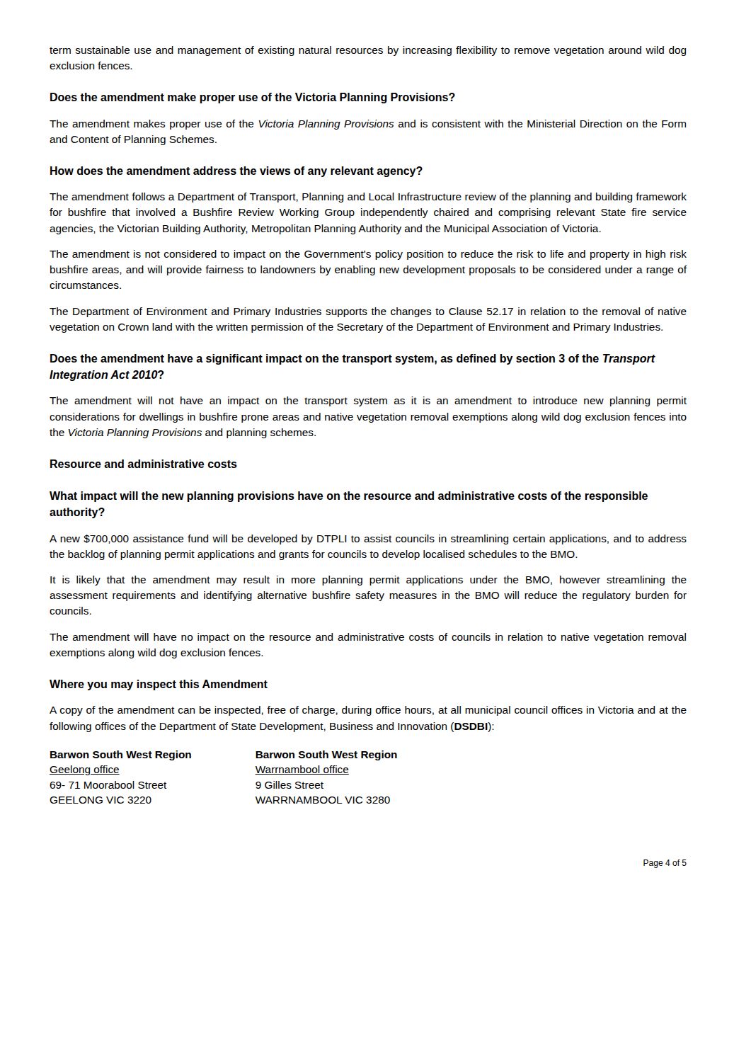term sustainable use and management of existing natural resources by increasing flexibility to remove vegetation around wild dog exclusion fences.
Does the amendment make proper use of the Victoria Planning Provisions?
The amendment makes proper use of the Victoria Planning Provisions and is consistent with the Ministerial Direction on the Form and Content of Planning Schemes.
How does the amendment address the views of any relevant agency?
The amendment follows a Department of Transport, Planning and Local Infrastructure review of the planning and building framework for bushfire that involved a Bushfire Review Working Group independently chaired and comprising relevant State fire service agencies, the Victorian Building Authority, Metropolitan Planning Authority and the Municipal Association of Victoria.
The amendment is not considered to impact on the Government's policy position to reduce the risk to life and property in high risk bushfire areas, and will provide fairness to landowners by enabling new development proposals to be considered under a range of circumstances.
The Department of Environment and Primary Industries supports the changes to Clause 52.17 in relation to the removal of native vegetation on Crown land with the written permission of the Secretary of the Department of Environment and Primary Industries.
Does the amendment have a significant impact on the transport system, as defined by section 3 of the Transport Integration Act 2010?
The amendment will not have an impact on the transport system as it is an amendment to introduce new planning permit considerations for dwellings in bushfire prone areas and native vegetation removal exemptions along wild dog exclusion fences into the Victoria Planning Provisions and planning schemes.
Resource and administrative costs
What impact will the new planning provisions have on the resource and administrative costs of the responsible authority?
A new $700,000 assistance fund will be developed by DTPLI to assist councils in streamlining certain applications, and to address the backlog of planning permit applications and grants for councils to develop localised schedules to the BMO.
It is likely that the amendment may result in more planning permit applications under the BMO, however streamlining the assessment requirements and identifying alternative bushfire safety measures in the BMO will reduce the regulatory burden for councils.
The amendment will have no impact on the resource and administrative costs of councils in relation to native vegetation removal exemptions along wild dog exclusion fences.
Where you may inspect this Amendment
A copy of the amendment can be inspected, free of charge, during office hours, at all municipal council offices in Victoria and at the following offices of the Department of State Development, Business and Innovation (DSDBI):
Barwon South West Region
Geelong office
69- 71 Moorabool Street
GEELONG VIC 3220
Barwon South West Region
Warrnambool office
9 Gilles Street
WARRNAMBOOL VIC 3280
Page 4 of 5